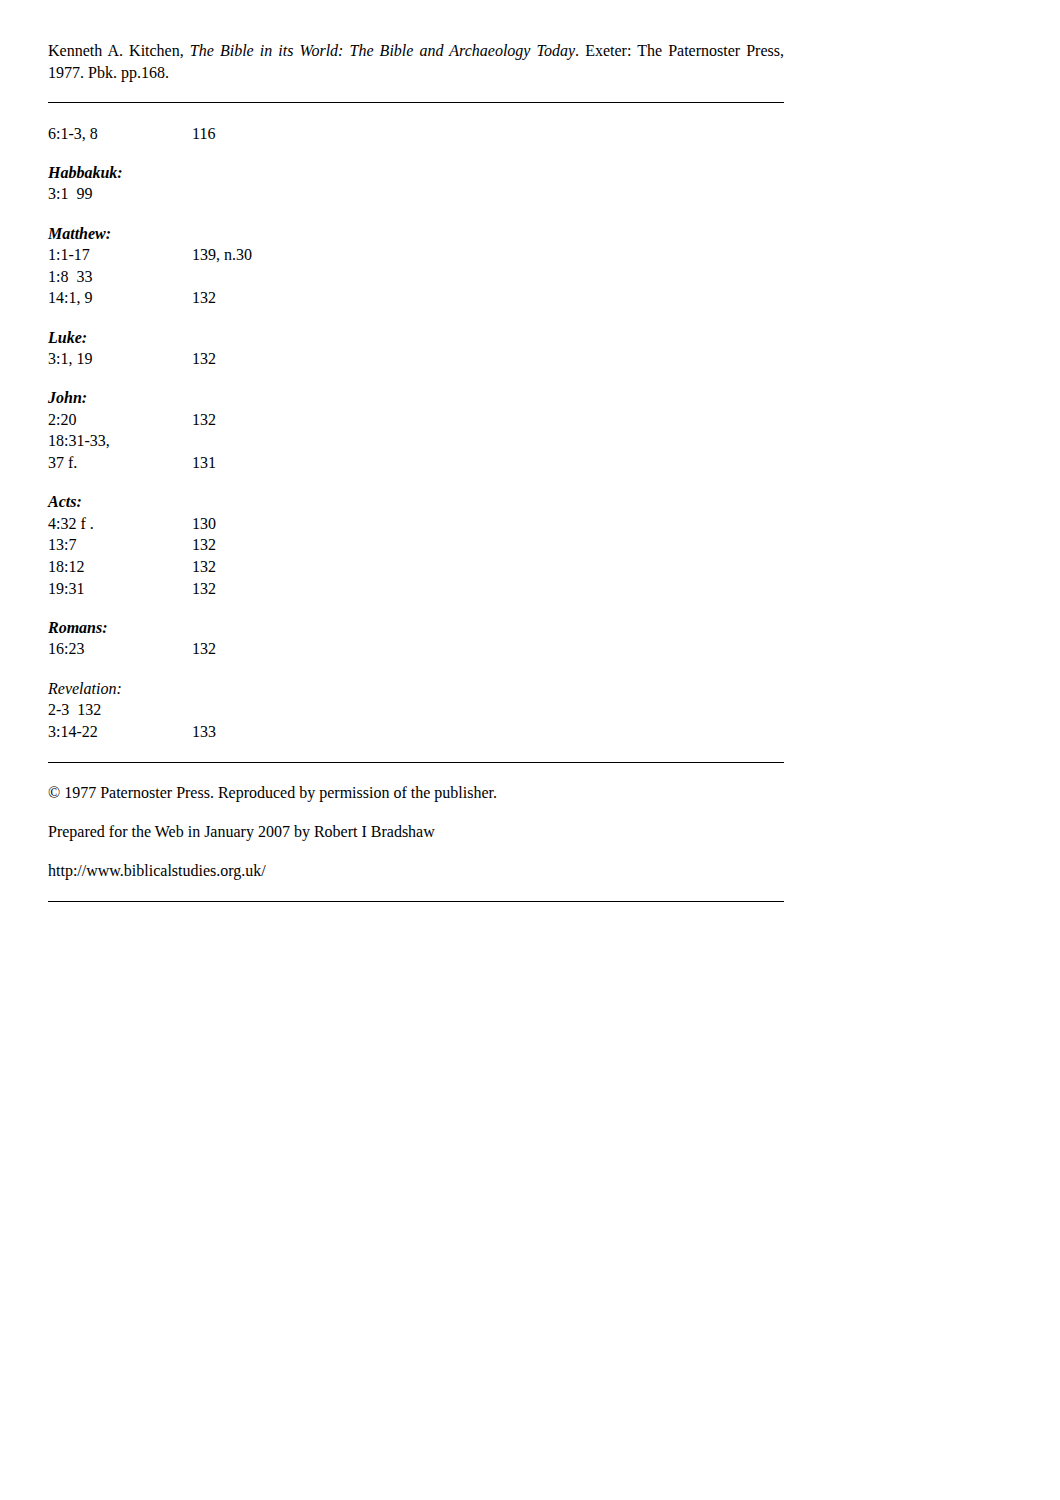Kenneth A. Kitchen, The Bible in its World: The Bible and Archaeology Today. Exeter: The Paternoster Press, 1977. Pbk. pp.168.
| 6:1-3, 8 | 116 |
Habbakuk:
| 3:1 99 | |
Matthew:
| 1:1-17 | 139, n.30 |
| 1:8 33 | |
| 14:1, 9 | 132 |
Luke:
| 3:1, 19 | 132 |
John:
| 2:20 | 132 |
| 18:31-33, | |
| 37 f. | 131 |
Acts:
| 4:32 f . | 130 |
| 13:7 | 132 |
| 18:12 | 132 |
| 19:31 | 132 |
Romans:
| 16:23 | 132 |
Revelation:
| 2-3 132 | |
| 3:14-22 | 133 |
© 1977 Paternoster Press. Reproduced by permission of the publisher.
Prepared for the Web in January 2007 by Robert I Bradshaw
http://www.biblicalstudies.org.uk/